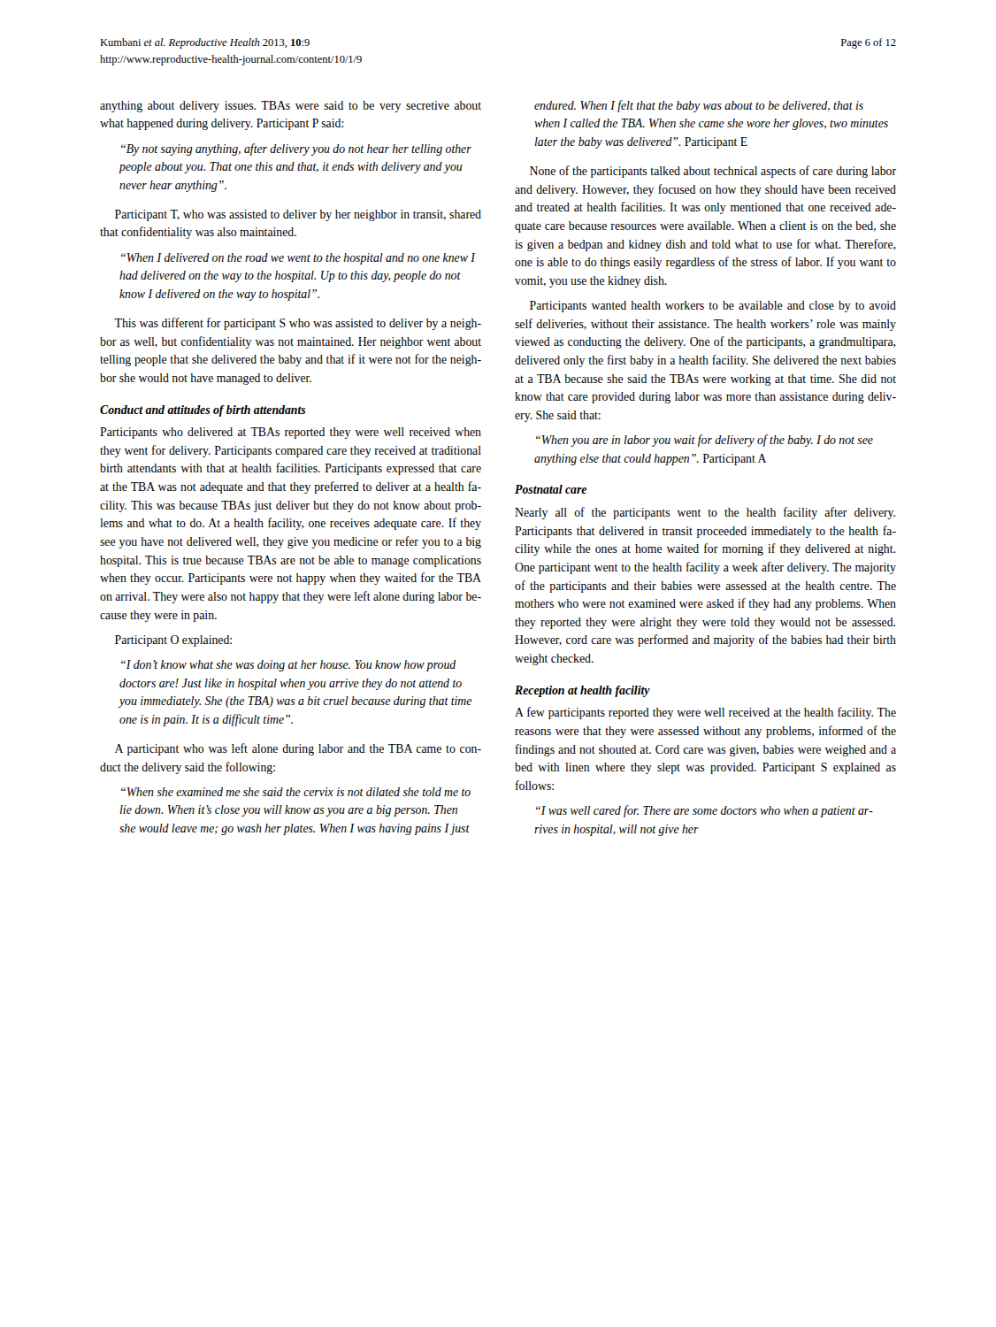Kumbani et al. Reproductive Health 2013, 10:9
http://www.reproductive-health-journal.com/content/10/1/9
Page 6 of 12
anything about delivery issues. TBAs were said to be very secretive about what happened during delivery. Participant P said:
“By not saying anything, after delivery you do not hear her telling other people about you. That one this and that, it ends with delivery and you never hear anything”.
Participant T, who was assisted to deliver by her neighbor in transit, shared that confidentiality was also maintained.
“When I delivered on the road we went to the hospital and no one knew I had delivered on the way to the hospital. Up to this day, people do not know I delivered on the way to hospital”.
This was different for participant S who was assisted to deliver by a neighbor as well, but confidentiality was not maintained. Her neighbor went about telling people that she delivered the baby and that if it were not for the neighbor she would not have managed to deliver.
Conduct and attitudes of birth attendants
Participants who delivered at TBAs reported they were well received when they went for delivery. Participants compared care they received at traditional birth attendants with that at health facilities. Participants expressed that care at the TBA was not adequate and that they preferred to deliver at a health facility. This was because TBAs just deliver but they do not know about problems and what to do. At a health facility, one receives adequate care. If they see you have not delivered well, they give you medicine or refer you to a big hospital. This is true because TBAs are not be able to manage complications when they occur. Participants were not happy when they waited for the TBA on arrival. They were also not happy that they were left alone during labor because they were in pain.
Participant O explained:
“I don’t know what she was doing at her house. You know how proud doctors are! Just like in hospital when you arrive they do not attend to you immediately. She (the TBA) was a bit cruel because during that time one is in pain. It is a difficult time”.
A participant who was left alone during labor and the TBA came to conduct the delivery said the following:
“When she examined me she said the cervix is not dilated she told me to lie down. When it’s close you will know as you are a big person. Then she would leave me; go wash her plates. When I was having pains I just endured. When I felt that the baby was about to be delivered, that is when I called the TBA. When she came she wore her gloves, two minutes later the baby was delivered”. Participant E
None of the participants talked about technical aspects of care during labor and delivery. However, they focused on how they should have been received and treated at health facilities. It was only mentioned that one received adequate care because resources were available. When a client is on the bed, she is given a bedpan and kidney dish and told what to use for what. Therefore, one is able to do things easily regardless of the stress of labor. If you want to vomit, you use the kidney dish.
Participants wanted health workers to be available and close by to avoid self deliveries, without their assistance. The health workers’ role was mainly viewed as conducting the delivery. One of the participants, a grandmultipara, delivered only the first baby in a health facility. She delivered the next babies at a TBA because she said the TBAs were working at that time. She did not know that care provided during labor was more than assistance during delivery. She said that:
“When you are in labor you wait for delivery of the baby. I do not see anything else that could happen”. Participant A
Postnatal care
Nearly all of the participants went to the health facility after delivery. Participants that delivered in transit proceeded immediately to the health facility while the ones at home waited for morning if they delivered at night. One participant went to the health facility a week after delivery. The majority of the participants and their babies were assessed at the health centre. The mothers who were not examined were asked if they had any problems. When they reported they were alright they were told they would not be assessed. However, cord care was performed and majority of the babies had their birth weight checked.
Reception at health facility
A few participants reported they were well received at the health facility. The reasons were that they were assessed without any problems, informed of the findings and not shouted at. Cord care was given, babies were weighed and a bed with linen where they slept was provided. Participant S explained as follows:
“I was well cared for. There are some doctors who when a patient arrives in hospital, will not give her